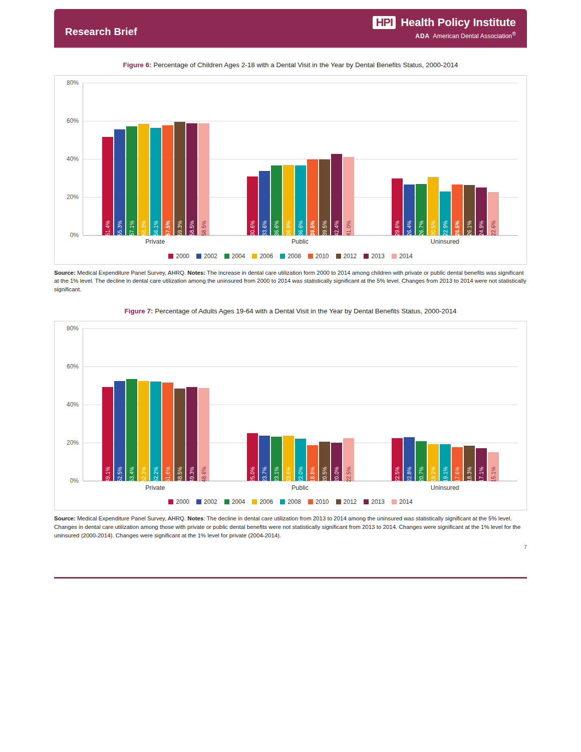Research Brief
HPI Health Policy Institute
ADAAmerican Dental Association®
Figure 6: Percentage of Children Ages 2-18 with a Dental Visit in the Year by Dental Benefits Status, 2000-2014
80% 60% 40% 20% 0%
51.4%
55.3%
57.1%
58.3%
56.1%
57.5%
59.3%
58.5%
58.5%
30.6%
33.6%
36.6%
36.8%
36.6%
39.5%
39.5%
42.4%
41.0%
29.6%
26.4%
26.7%
30.5%
22.9%
26.5%
26.1%
24.9%
22.6%
Private Public Uninsured
2000 2002 2004 2006 2008 2010 2012 2013 2014
Source: Medical Expenditure Panel Survey, AHRQ. Notes: The increase in dental care utilization form 2000 to 2014 among children with private or public dental benefits was significant at the 1% level. The decline in dental care utilization among the uninsured from 2000 to 2014 was statistically significant at the 5% level. Changes from 2013 to 2014 were not statistically significant.
Figure 7: Percentage of Adults Ages 19-64 with a Dental Visit in the Year by Dental Benefits Status, 2000-2014
80% 60% 40% 20% 0%
49.1%
52.5%
53.4%
52.3%
52.2%
51.6%
48.5%
49.3%
48.6%
25.0%
23.7%
23.1%
23.6%
22.0%
18.8%
20.5%
20.0%
22.5%
22.5%
22.8%
20.7%
19.2%
19.1%
17.6%
18.3%
17.1%
15.1%
Private Public Uninsured
2000 2002 2004 2006 2008 2010 2012 2013 2014
Source: Medical Expenditure Panel Survey, AHRQ. Notes: The decline in dental care utilization from 2013 to 2014 among the uninsured was statistically significant at the 5% level. Changes in dental care utilization among those with private or public dental benefits were not statistically significant from 2013 to 2014. Changes were significant at the 1% level for the uninsured (2000-2014). Changes were significant at the 1% level for private (2004-2014).
7